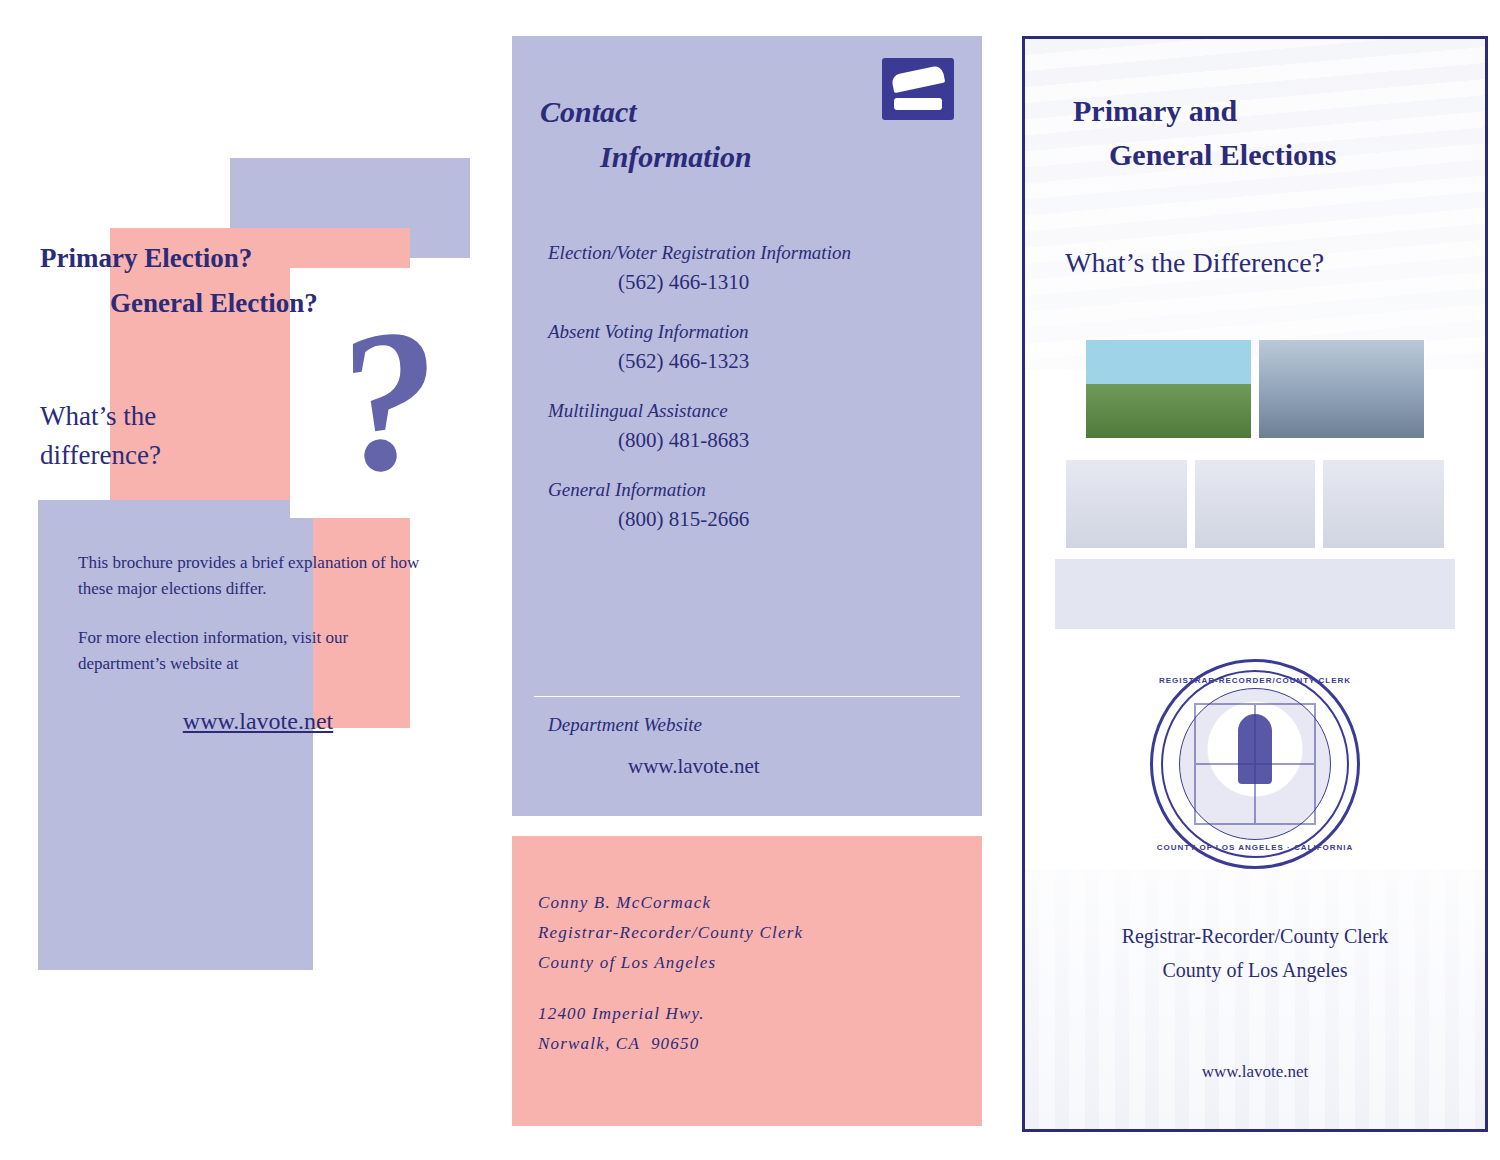?
Primary Election?
General Election?
What’s the
difference?
This brochure provides a brief explanation of how these major elections differ.
For more election information, visit our department’s website at
www.lavote.net
Contact Information
Election/Voter Registration Information
(562) 466-1310
Absent Voting Information
(562) 466-1323
Multilingual Assistance
(800) 481-8683
General Information
(800) 815-2666
Department Website
www.lavote.net
Conny B. McCormack
Registrar-Recorder/County Clerk
County of Los Angeles 12400 Imperial Hwy.
Norwalk, CA 90650
Primary and General Elections
What’s the Difference?
REGISTRAR-RECORDER/COUNTY CLERK
COUNTY OF LOS ANGELES · CALIFORNIA
Registrar-Recorder/County Clerk
County of Los Angeles
www.lavote.net